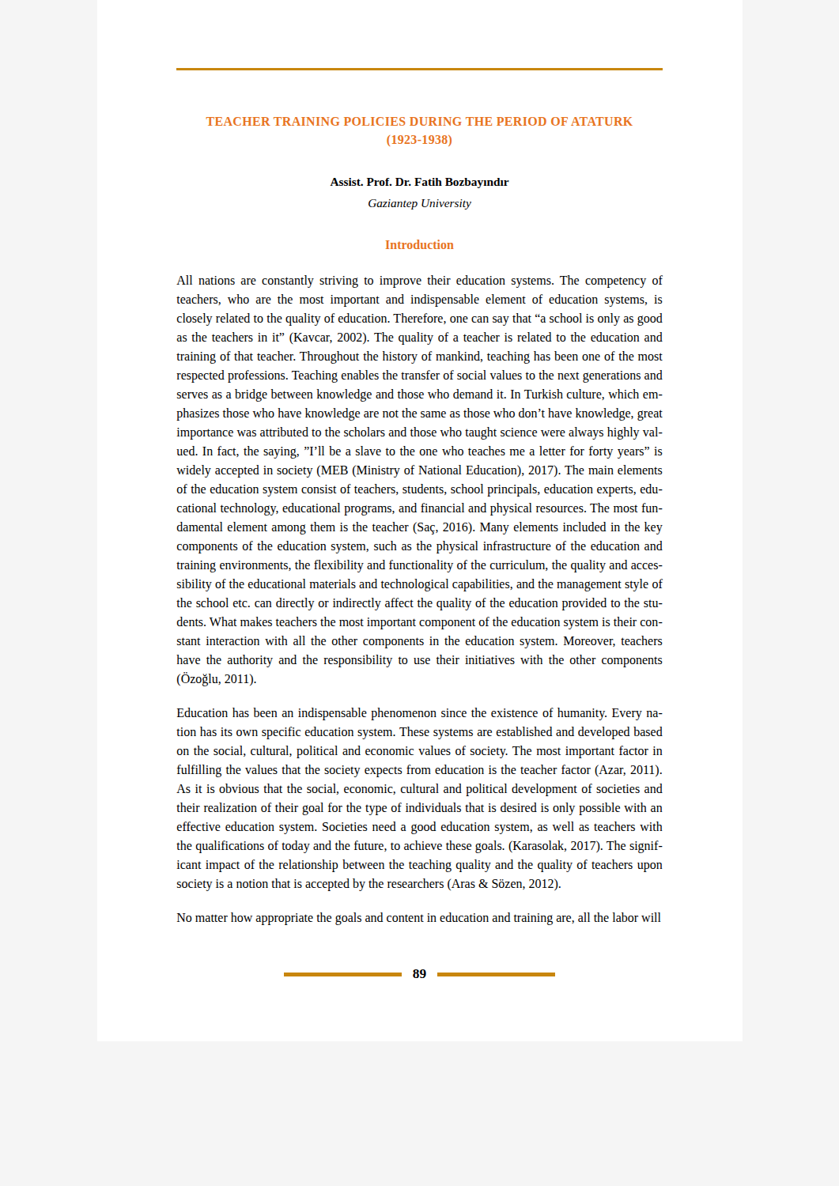Teacher Training Policies During the Period of Ataturk
(1923-1938)
Assist. Prof. Dr. Fatih Bozbayındır
Gaziantep University
Introduction
All nations are constantly striving to improve their education systems. The competency of teachers, who are the most important and indispensable element of education systems, is closely related to the quality of education. Therefore, one can say that “a school is only as good as the teachers in it” (Kavcar, 2002). The quality of a teacher is related to the education and training of that teacher. Throughout the history of mankind, teaching has been one of the most respected professions. Teaching enables the transfer of social values to the next generations and serves as a bridge between knowledge and those who demand it. In Turkish culture, which emphasizes those who have knowledge are not the same as those who don’t have knowledge, great importance was attributed to the scholars and those who taught science were always highly valued. In fact, the saying, ”I’ll be a slave to the one who teaches me a letter for forty years” is widely accepted in society (MEB (Ministry of National Education), 2017). The main elements of the education system consist of teachers, students, school principals, education experts, educational technology, educational programs, and financial and physical resources. The most fundamental element among them is the teacher (Saç, 2016). Many elements included in the key components of the education system, such as the physical infrastructure of the education and training environments, the flexibility and functionality of the curriculum, the quality and accessibility of the educational materials and technological capabilities, and the management style of the school etc. can directly or indirectly affect the quality of the education provided to the students. What makes teachers the most important component of the education system is their constant interaction with all the other components in the education system. Moreover, teachers have the authority and the responsibility to use their initiatives with the other components (Özoğlu, 2011).
Education has been an indispensable phenomenon since the existence of humanity. Every nation has its own specific education system. These systems are established and developed based on the social, cultural, political and economic values of society. The most important factor in fulfilling the values that the society expects from education is the teacher factor (Azar, 2011). As it is obvious that the social, economic, cultural and political development of societies and their realization of their goal for the type of individuals that is desired is only possible with an effective education system. Societies need a good education system, as well as teachers with the qualifications of today and the future, to achieve these goals. (Karasolak, 2017). The significant impact of the relationship between the teaching quality and the quality of teachers upon society is a notion that is accepted by the researchers (Aras & Sözen, 2012).
No matter how appropriate the goals and content in education and training are, all the labor will
89